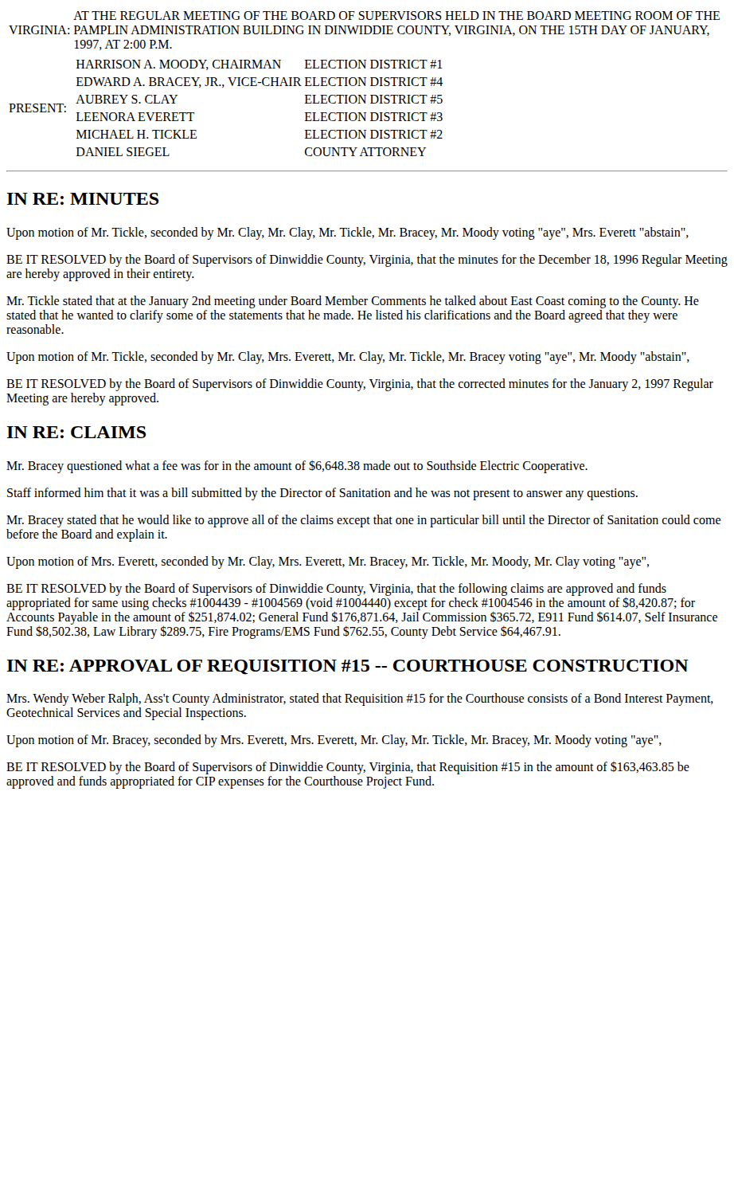| VIRGINIA: | AT THE REGULAR MEETING OF THE BOARD OF SUPERVISORS HELD IN THE BOARD MEETING ROOM OF THE PAMPLIN ADMINISTRATION BUILDING IN DINWIDDIE COUNTY, VIRGINIA, ON THE 15TH DAY OF JANUARY, 1997, AT 2:00 P.M. |
| PRESENT: | / HARRISON A. MOODY, CHAIRMAN / ELECTION DISTRICT #1 / / EDWARD A. BRACEY, JR., VICE-CHAIR / ELECTION DISTRICT #4 / / AUBREY S. CLAY / ELECTION DISTRICT #5 / / LEENORA EVERETT / ELECTION DISTRICT #3 / / MICHAEL H. TICKLE / ELECTION DISTRICT #2 / / DANIEL SIEGEL / COUNTY ATTORNEY / |
IN RE: MINUTES
Upon motion of Mr. Tickle, seconded by Mr. Clay, Mr. Clay, Mr. Tickle, Mr. Bracey, Mr. Moody voting "aye", Mrs. Everett "abstain",
BE IT RESOLVED by the Board of Supervisors of Dinwiddie County, Virginia, that the minutes for the December 18, 1996 Regular Meeting are hereby approved in their entirety.
Mr. Tickle stated that at the January 2nd meeting under Board Member Comments he talked about East Coast coming to the County. He stated that he wanted to clarify some of the statements that he made. He listed his clarifications and the Board agreed that they were reasonable.
Upon motion of Mr. Tickle, seconded by Mr. Clay, Mrs. Everett, Mr. Clay, Mr. Tickle, Mr. Bracey voting "aye", Mr. Moody "abstain",
BE IT RESOLVED by the Board of Supervisors of Dinwiddie County, Virginia, that the corrected minutes for the January 2, 1997 Regular Meeting are hereby approved.
IN RE: CLAIMS
Mr. Bracey questioned what a fee was for in the amount of $6,648.38 made out to Southside Electric Cooperative.
Staff informed him that it was a bill submitted by the Director of Sanitation and he was not present to answer any questions.
Mr. Bracey stated that he would like to approve all of the claims except that one in particular bill until the Director of Sanitation could come before the Board and explain it.
Upon motion of Mrs. Everett, seconded by Mr. Clay, Mrs. Everett, Mr. Bracey, Mr. Tickle, Mr. Moody, Mr. Clay voting "aye",
BE IT RESOLVED by the Board of Supervisors of Dinwiddie County, Virginia, that the following claims are approved and funds appropriated for same using checks #1004439 - #1004569 (void #1004440) except for check #1004546 in the amount of $8,420.87; for Accounts Payable in the amount of $251,874.02; General Fund $176,871.64, Jail Commission $365.72, E911 Fund $614.07, Self Insurance Fund $8,502.38, Law Library $289.75, Fire Programs/EMS Fund $762.55, County Debt Service $64,467.91.
IN RE: APPROVAL OF REQUISITION #15 -- COURTHOUSE CONSTRUCTION
Mrs. Wendy Weber Ralph, Ass't County Administrator, stated that Requisition #15 for the Courthouse consists of a Bond Interest Payment, Geotechnical Services and Special Inspections.
Upon motion of Mr. Bracey, seconded by Mrs. Everett, Mrs. Everett, Mr. Clay, Mr. Tickle, Mr. Bracey, Mr. Moody voting "aye",
BE IT RESOLVED by the Board of Supervisors of Dinwiddie County, Virginia, that Requisition #15 in the amount of $163,463.85 be approved and funds appropriated for CIP expenses for the Courthouse Project Fund.